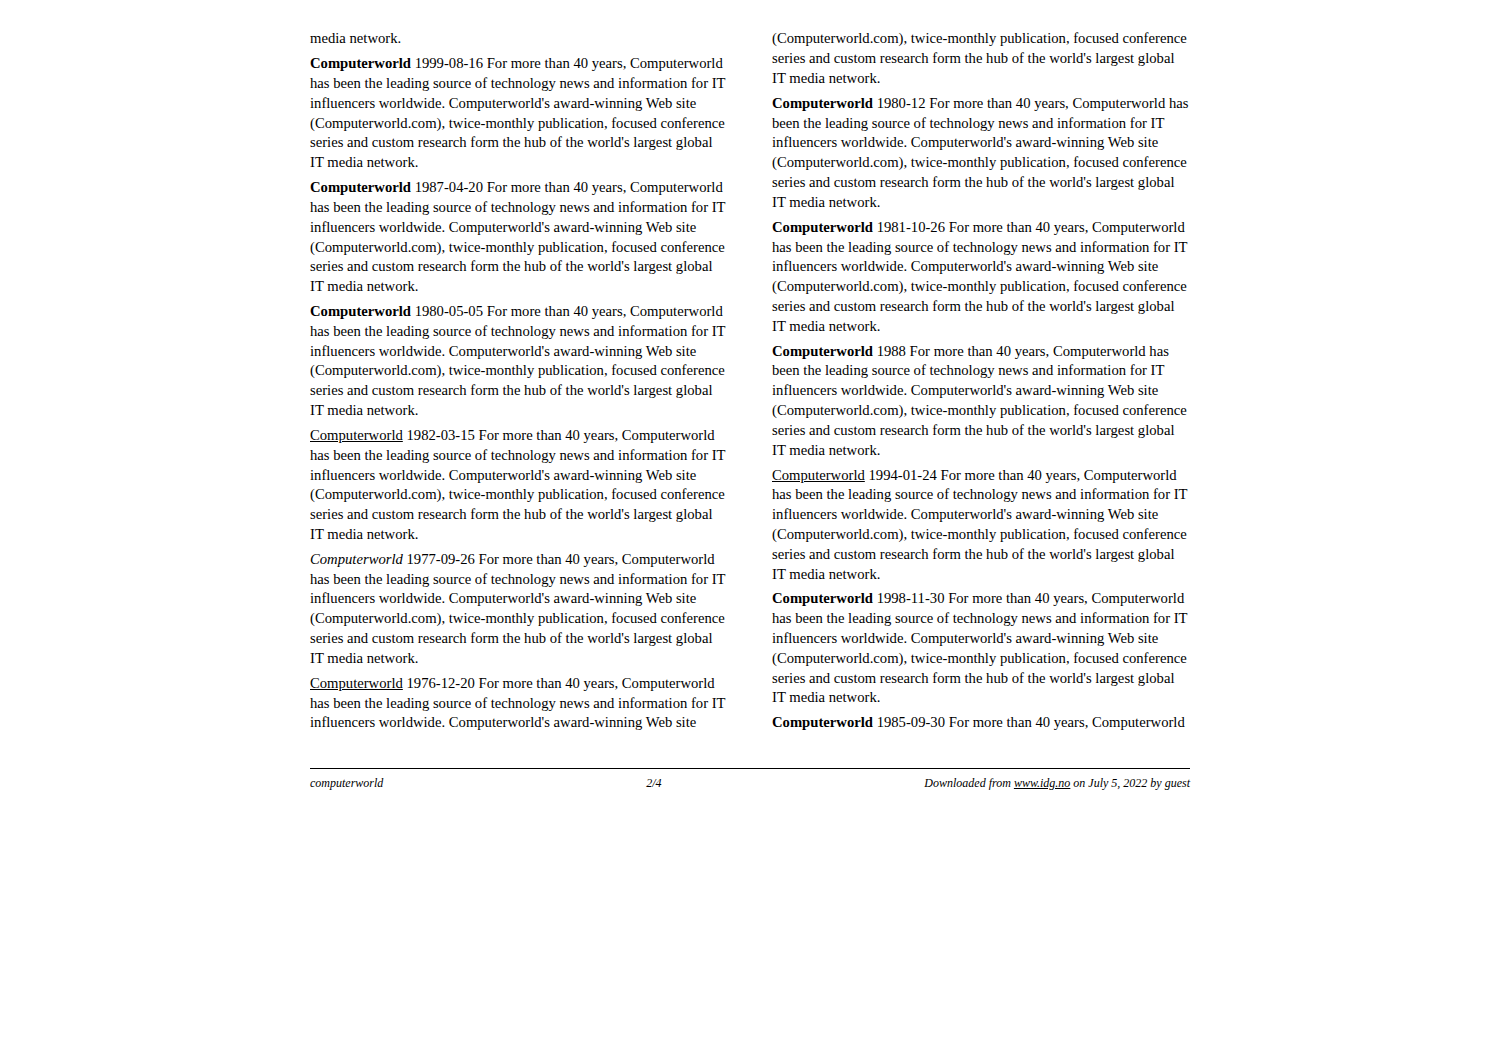media network.
Computerworld 1999-08-16 For more than 40 years, Computerworld has been the leading source of technology news and information for IT influencers worldwide. Computerworld's award-winning Web site (Computerworld.com), twice-monthly publication, focused conference series and custom research form the hub of the world's largest global IT media network.
Computerworld 1987-04-20 For more than 40 years, Computerworld has been the leading source of technology news and information for IT influencers worldwide. Computerworld's award-winning Web site (Computerworld.com), twice-monthly publication, focused conference series and custom research form the hub of the world's largest global IT media network.
Computerworld 1980-05-05 For more than 40 years, Computerworld has been the leading source of technology news and information for IT influencers worldwide. Computerworld's award-winning Web site (Computerworld.com), twice-monthly publication, focused conference series and custom research form the hub of the world's largest global IT media network.
Computerworld 1982-03-15 For more than 40 years, Computerworld has been the leading source of technology news and information for IT influencers worldwide. Computerworld's award-winning Web site (Computerworld.com), twice-monthly publication, focused conference series and custom research form the hub of the world's largest global IT media network.
Computerworld 1977-09-26 For more than 40 years, Computerworld has been the leading source of technology news and information for IT influencers worldwide. Computerworld's award-winning Web site (Computerworld.com), twice-monthly publication, focused conference series and custom research form the hub of the world's largest global IT media network.
Computerworld 1976-12-20 For more than 40 years, Computerworld has been the leading source of technology news and information for IT influencers worldwide. Computerworld's award-winning Web site
(Computerworld.com), twice-monthly publication, focused conference series and custom research form the hub of the world's largest global IT media network.
Computerworld 1980-12 For more than 40 years, Computerworld has been the leading source of technology news and information for IT influencers worldwide. Computerworld's award-winning Web site (Computerworld.com), twice-monthly publication, focused conference series and custom research form the hub of the world's largest global IT media network.
Computerworld 1981-10-26 For more than 40 years, Computerworld has been the leading source of technology news and information for IT influencers worldwide. Computerworld's award-winning Web site (Computerworld.com), twice-monthly publication, focused conference series and custom research form the hub of the world's largest global IT media network.
Computerworld 1988 For more than 40 years, Computerworld has been the leading source of technology news and information for IT influencers worldwide. Computerworld's award-winning Web site (Computerworld.com), twice-monthly publication, focused conference series and custom research form the hub of the world's largest global IT media network.
Computerworld 1994-01-24 For more than 40 years, Computerworld has been the leading source of technology news and information for IT influencers worldwide. Computerworld's award-winning Web site (Computerworld.com), twice-monthly publication, focused conference series and custom research form the hub of the world's largest global IT media network.
Computerworld 1998-11-30 For more than 40 years, Computerworld has been the leading source of technology news and information for IT influencers worldwide. Computerworld's award-winning Web site (Computerworld.com), twice-monthly publication, focused conference series and custom research form the hub of the world's largest global IT media network.
Computerworld 1985-09-30 For more than 40 years, Computerworld
computerworld 2/4 Downloaded from www.idg.no on July 5, 2022 by guest